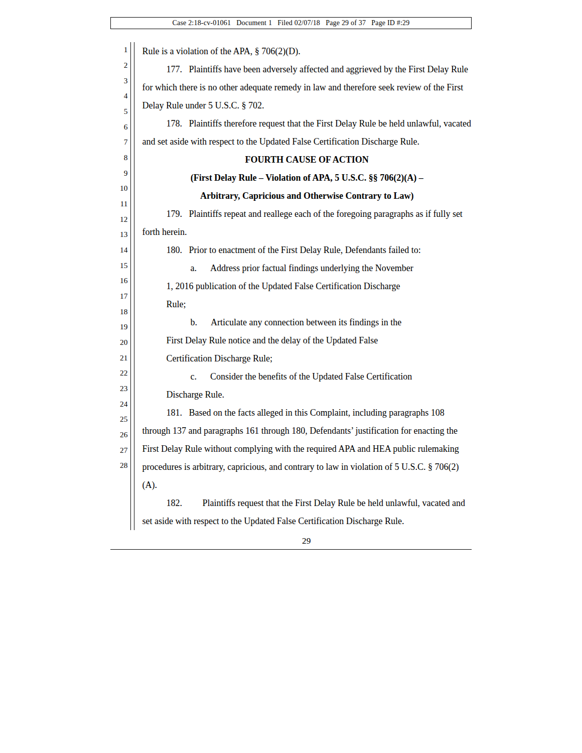Case 2:18-cv-01061 Document 1 Filed 02/07/18 Page 29 of 37 Page ID #:29
1
2
3
4
5
6
7
8
9
10
11
12
13
14
15
16
17
18
19
20
21
22
23
24
25
26
27
28
Rule is a violation of the APA, § 706(2)(D).
177. Plaintiffs have been adversely affected and aggrieved by the First Delay Rule for which there is no other adequate remedy in law and therefore seek review of the First Delay Rule under 5 U.S.C. § 702.
178. Plaintiffs therefore request that the First Delay Rule be held unlawful, vacated and set aside with respect to the Updated False Certification Discharge Rule.
FOURTH CAUSE OF ACTION
(First Delay Rule – Violation of APA, 5 U.S.C. §§ 706(2)(A) –
Arbitrary, Capricious and Otherwise Contrary to Law)
179. Plaintiffs repeat and reallege each of the foregoing paragraphs as if fully set forth herein.
180. Prior to enactment of the First Delay Rule, Defendants failed to:
a. Address prior factual findings underlying the November
1, 2016 publication of the Updated False Certification Discharge
Rule;
b. Articulate any connection between its findings in the
First Delay Rule notice and the delay of the Updated False
Certification Discharge Rule;
c. Consider the benefits of the Updated False Certification
Discharge Rule.
181. Based on the facts alleged in this Complaint, including paragraphs 108 through 137 and paragraphs 161 through 180, Defendants’ justification for enacting the First Delay Rule without complying with the required APA and HEA public rulemaking procedures is arbitrary, capricious, and contrary to law in violation of 5 U.S.C. § 706(2)(A).
182. Plaintiffs request that the First Delay Rule be held unlawful, vacated and set aside with respect to the Updated False Certification Discharge Rule.
29